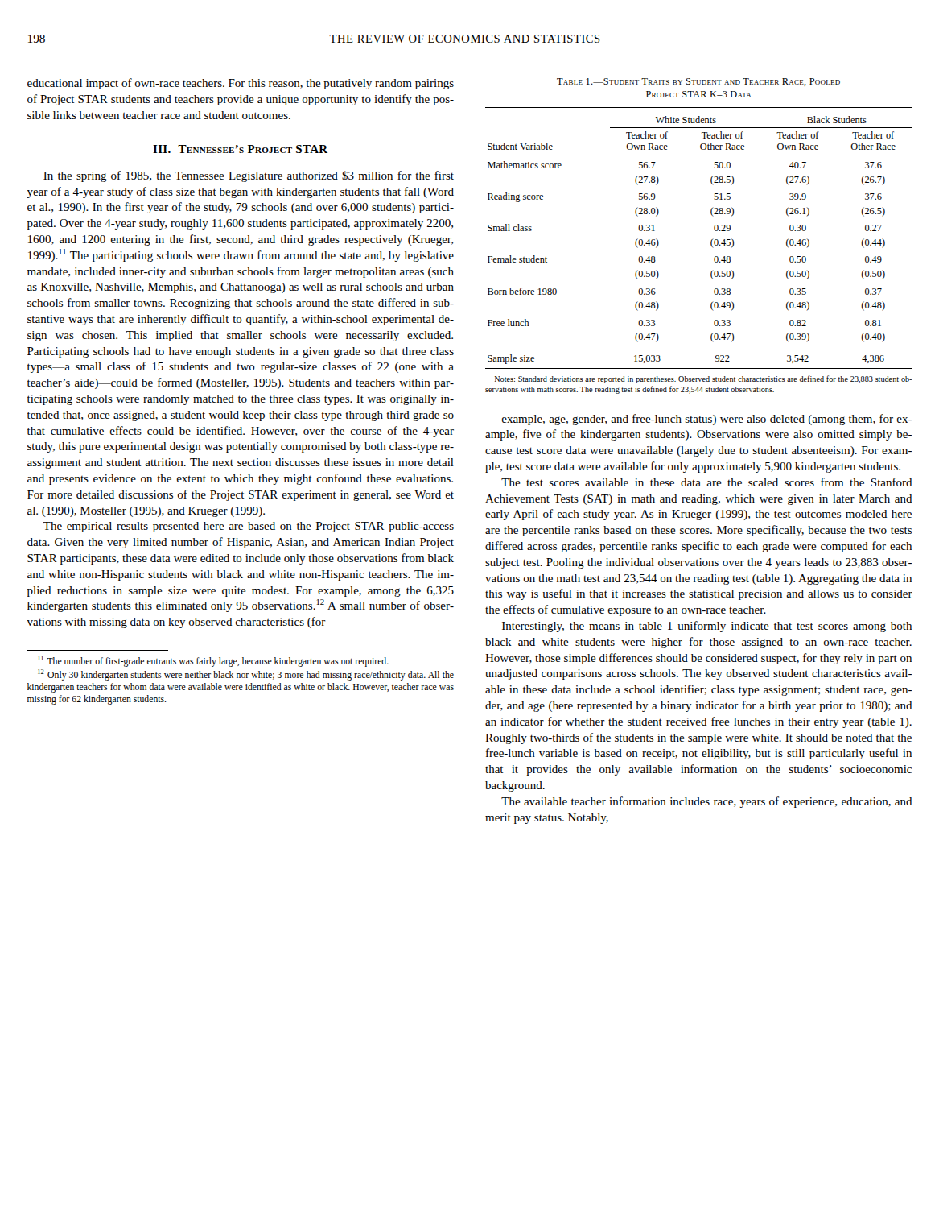198 The Review of Economics and Statistics
educational impact of own-race teachers. For this reason, the putatively random pairings of Project STAR students and teachers provide a unique opportunity to identify the possible links between teacher race and student outcomes.
III. Tennessee’s Project STAR
In the spring of 1985, the Tennessee Legislature authorized $3 million for the first year of a 4-year study of class size that began with kindergarten students that fall (Word et al., 1990). In the first year of the study, 79 schools (and over 6,000 students) participated. Over the 4-year study, roughly 11,600 students participated, approximately 2200, 1600, and 1200 entering in the first, second, and third grades respectively (Krueger, 1999).11 The participating schools were drawn from around the state and, by legislative mandate, included inner-city and suburban schools from larger metropolitan areas (such as Knoxville, Nashville, Memphis, and Chattanooga) as well as rural schools and urban schools from smaller towns. Recognizing that schools around the state differed in substantive ways that are inherently difficult to quantify, a within-school experimental design was chosen. This implied that smaller schools were necessarily excluded. Participating schools had to have enough students in a given grade so that three class types—a small class of 15 students and two regular-size classes of 22 (one with a teacher’s aide)—could be formed (Mosteller, 1995). Students and teachers within participating schools were randomly matched to the three class types. It was originally intended that, once assigned, a student would keep their class type through third grade so that cumulative effects could be identified. However, over the course of the 4-year study, this pure experimental design was potentially compromised by both class-type reassignment and student attrition. The next section discusses these issues in more detail and presents evidence on the extent to which they might confound these evaluations. For more detailed discussions of the Project STAR experiment in general, see Word et al. (1990), Mosteller (1995), and Krueger (1999).
The empirical results presented here are based on the Project STAR public-access data. Given the very limited number of Hispanic, Asian, and American Indian Project STAR participants, these data were edited to include only those observations from black and white non-Hispanic students with black and white non-Hispanic teachers. The implied reductions in sample size were quite modest. For example, among the 6,325 kindergarten students this eliminated only 95 observations.12 A small number of observations with missing data on key observed characteristics (for
11 The number of first-grade entrants was fairly large, because kindergarten was not required.
12 Only 30 kindergarten students were neither black nor white; 3 more had missing race/ethnicity data. All the kindergarten teachers for whom data were available were identified as white or black. However, teacher race was missing for 62 kindergarten students.
Table 1.—Student Traits by Student and Teacher Race, Pooled
Project STAR K–3 Data
| | White Students | Black Students |
| --- | --- | --- |
| Student Variable | Teacher of Own Race | Teacher of Other Race | Teacher of Own Race | Teacher of Other Race |
| Mathematics score | 56.7 | 50.0 | 40.7 | 37.6 |
| | (27.8) | (28.5) | (27.6) | (26.7) |
| Reading score | 56.9 | 51.5 | 39.9 | 37.6 |
| | (28.0) | (28.9) | (26.1) | (26.5) |
| Small class | 0.31 | 0.29 | 0.30 | 0.27 |
| | (0.46) | (0.45) | (0.46) | (0.44) |
| Female student | 0.48 | 0.48 | 0.50 | 0.49 |
| | (0.50) | (0.50) | (0.50) | (0.50) |
| Born before 1980 | 0.36 | 0.38 | 0.35 | 0.37 |
| | (0.48) | (0.49) | (0.48) | (0.48) |
| Free lunch | 0.33 | 0.33 | 0.82 | 0.81 |
| | (0.47) | (0.47) | (0.39) | (0.40) |
| Sample size | 15,033 | 922 | 3,542 | 4,386 |
Notes: Standard deviations are reported in parentheses. Observed student characteristics are defined for the 23,883 student observations with math scores. The reading test is defined for 23,544 student observations.
example, age, gender, and free-lunch status) were also deleted (among them, for example, five of the kindergarten students). Observations were also omitted simply because test score data were unavailable (largely due to student absenteeism). For example, test score data were available for only approximately 5,900 kindergarten students.
The test scores available in these data are the scaled scores from the Stanford Achievement Tests (SAT) in math and reading, which were given in later March and early April of each study year. As in Krueger (1999), the test outcomes modeled here are the percentile ranks based on these scores. More specifically, because the two tests differed across grades, percentile ranks specific to each grade were computed for each subject test. Pooling the individual observations over the 4 years leads to 23,883 observations on the math test and 23,544 on the reading test (table 1). Aggregating the data in this way is useful in that it increases the statistical precision and allows us to consider the effects of cumulative exposure to an own-race teacher.
Interestingly, the means in table 1 uniformly indicate that test scores among both black and white students were higher for those assigned to an own-race teacher. However, those simple differences should be considered suspect, for they rely in part on unadjusted comparisons across schools. The key observed student characteristics available in these data include a school identifier; class type assignment; student race, gender, and age (here represented by a binary indicator for a birth year prior to 1980); and an indicator for whether the student received free lunches in their entry year (table 1). Roughly two-thirds of the students in the sample were white. It should be noted that the free-lunch variable is based on receipt, not eligibility, but is still particularly useful in that it provides the only available information on the students’ socioeconomic background.
The available teacher information includes race, years of experience, education, and merit pay status. Notably,